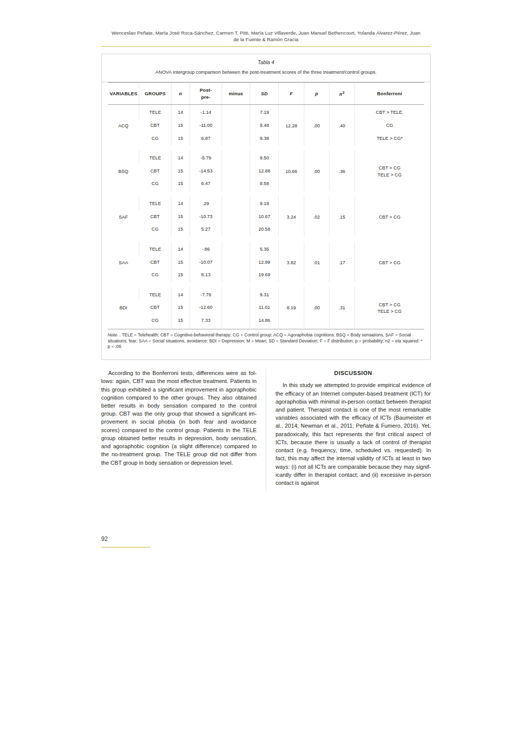Wenceslao Peñate, María José Roca-Sánchez, Carmen T. Pitti, María Luz Villaverde, Juan Manuel Bethencourt, Yolanda Álvarez-Pérez, Juan de la Fuente & Ramón Gracia
Tabla 4
ANOVA intergroup comparison between the post-treatment scores of the three treatment/control groups.
| VARIABLES | GROUPS | n | Post- pre- | minus | SD | F | p | n 2 | Bonferroni |
| --- | --- | --- | --- | --- | --- | --- | --- | --- | --- |
| ACQ | TELE | 14 | -1.14 | | 7.19 | 12.28 | .00 | .40 | CBT > TELE, |
| CBT | 15 | -11.00 | | 9.48 | CG |
| CG | 15 | 6.87 | | 9.38 | TELE > CG* |
| BSQ | TELE | 14 | -5.79 | | 9.50 | 10.66 | .00 | .36 | CBT > CG TELE > CG |
| CBT | 15 | -14.53 | | 12.88 |
| CG | 15 | 6.47 | | 8.58 |
| SAF | TELE | 14 | .29 | | 9.19 | 3.24 | .02 | .15 | CBT > CG |
| CBT | 15 | -10.73 | | 10.67 |
| CG | 15 | 5.27 | | 20.58 |
| SAA | TELE | 14 | -.86 | | 5.35 | 3.82 | .01 | .17 | CBT > CG |
| CBT | 15 | -10.07 | | 12.99 |
| CG | 15 | 8.13 | | 19.69 |
| BDI | TELE | 14 | -7.79 | | 9.31 | 8.19 | .00 | .31 | CBT > CG TELE > CG |
| CBT | 15 | -12.60 | | 11.01 |
| CG | 15 | 7.33 | | 14.86 |
Note. . TELE = Telehealth; CBT = Cognitive-behavioral therapy; CG = Control group; ACQ = Agoraphobia cognitions; BSQ = Body sensations, SAF = Social situations, fear; SAA = Social situations, avoidance; BDI = Depression; M = Mean; SD = Standard Deviation; F = F distribution; p = probability; n2 = eta squared. * p = .06
According to the Bonferroni tests, differences were as follows: again, CBT was the most effective treatment. Patients in this group exhibited a significant improvement in agoraphobic cognition compared to the other groups. They also obtained better results in body sensation compared to the control group. CBT was the only group that showed a significant improvement in social phobia (in both fear and avoidance scores) compared to the control group. Patients in the TELE group obtained better results in depression, body sensation, and agoraphobic cognition (a slight difference) compared to the no-treatment group. The TELE group did not differ from the CBT group in body sensation or depression level.
Discussion
In this study we attempted to provide empirical evidence of the efficacy of an Internet computer-based treatment (ICT) for agoraphobia with minimal in-person contact between therapist and patient. Therapist contact is one of the most remarkable variables associated with the efficacy of ICTs (Baumeister et al., 2014; Newman et al., 2011; Peñate & Fumero, 2016). Yet, paradoxically, this fact represents the first critical aspect of ICTs, because there is usually a lack of control of therapist contact (e.g. frequency, time, scheduled vs. requested). In fact, this may affect the internal validity of ICTs at least in two ways: (i) not all ICTs are comparable because they may significantly differ in therapist contact; and (ii) excessive in-person contact is against
92